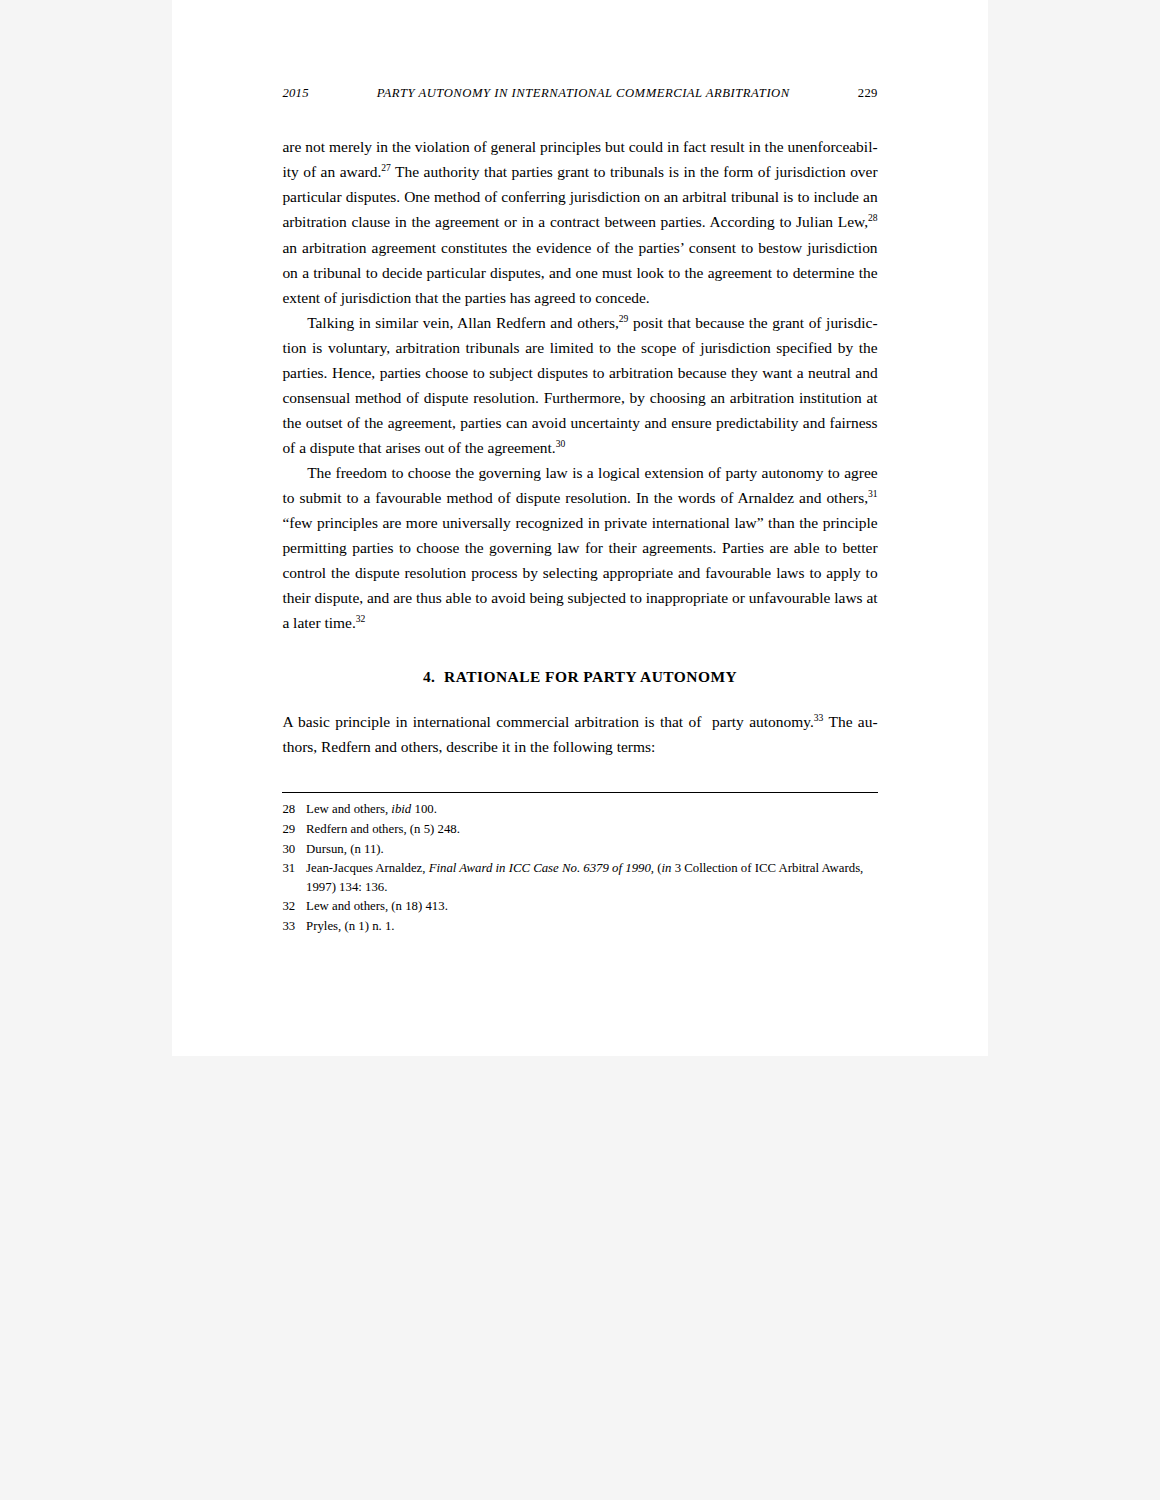2015 Party Autonomy in International Commercial Arbitration 229
are not merely in the violation of general principles but could in fact result in the unenforceability of an award.27 The authority that parties grant to tribunals is in the form of jurisdiction over particular disputes. One method of conferring jurisdiction on an arbitral tribunal is to include an arbitration clause in the agreement or in a contract between parties. According to Julian Lew,28 an arbitration agreement constitutes the evidence of the parties’ consent to bestow jurisdiction on a tribunal to decide particular disputes, and one must look to the agreement to determine the extent of jurisdiction that the parties has agreed to concede.
Talking in similar vein, Allan Redfern and others,29 posit that because the grant of jurisdiction is voluntary, arbitration tribunals are limited to the scope of jurisdiction specified by the parties. Hence, parties choose to subject disputes to arbitration because they want a neutral and consensual method of dispute resolution. Furthermore, by choosing an arbitration institution at the outset of the agreement, parties can avoid uncertainty and ensure predictability and fairness of a dispute that arises out of the agreement.30
The freedom to choose the governing law is a logical extension of party autonomy to agree to submit to a favourable method of dispute resolution. In the words of Arnaldez and others,31 “few principles are more universally recognized in private international law” than the principle permitting parties to choose the governing law for their agreements. Parties are able to better control the dispute resolution process by selecting appropriate and favourable laws to apply to their dispute, and are thus able to avoid being subjected to inappropriate or unfavourable laws at a later time.32
4. RATIONALE FOR PARTY AUTONOMY
A basic principle in international commercial arbitration is that of party autonomy.33 The authors, Redfern and others, describe it in the following terms:
28 Lew and others, ibid 100.
29 Redfern and others, (n 5) 248.
30 Dursun, (n 11).
31 Jean-Jacques Arnaldez, Final Award in ICC Case No. 6379 of 1990, (in 3 Collection of ICC Arbitral Awards, 1997) 134: 136.
32 Lew and others, (n 18) 413.
33 Pryles, (n 1) n. 1.